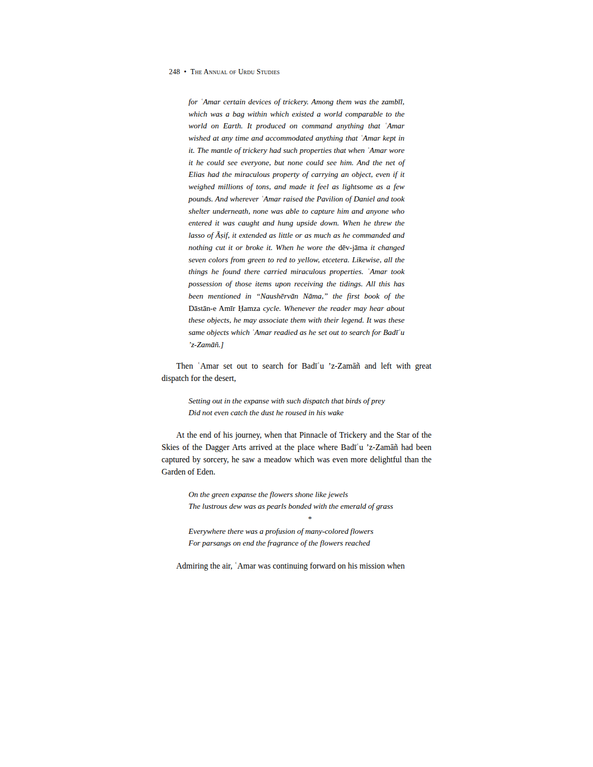248 • The Annual of Urdu Studies
for ʿAmar certain devices of trickery. Among them was the zambīl, which was a bag within which existed a world comparable to the world on Earth. It produced on command anything that ʿAmar wished at any time and accommodated anything that ʿAmar kept in it. The mantle of trickery had such properties that when ʿAmar wore it he could see everyone, but none could see him. And the net of Elias had the miraculous property of carrying an object, even if it weighed millions of tons, and made it feel as lightsome as a few pounds. And wherever ʿAmar raised the Pavilion of Daniel and took shelter underneath, none was able to capture him and anyone who entered it was caught and hung upside down. When he threw the lasso of Āṣif, it extended as little or as much as he commanded and nothing cut it or broke it. When he wore the dēv-jāma it changed seven colors from green to red to yellow, etcetera. Likewise, all the things he found there carried miraculous properties. ʿAmar took possession of those items upon receiving the tidings. All this has been mentioned in “Naushērvān Nāma,” the first book of the Dāstān-e Amīr Ḥamza cycle. Whenever the reader may hear about these objects, he may associate them with their legend. It was these same objects which ʿAmar readied as he set out to search for Badīʿu ’z-Zamāñ.]
Then ʿAmar set out to search for Badīʿu ’z-Zamāñ and left with great dispatch for the desert,
Setting out in the expanse with such dispatch that birds of prey Did not even catch the dust he roused in his wake
At the end of his journey, when that Pinnacle of Trickery and the Star of the Skies of the Dagger Arts arrived at the place where Badīʿu ’z-Zamāñ had been captured by sorcery, he saw a meadow which was even more delightful than the Garden of Eden.
On the green expanse the flowers shone like jewels The lustrous dew was as pearls bonded with the emerald of grass * Everywhere there was a profusion of many-colored flowers For parsangs on end the fragrance of the flowers reached
Admiring the air, ʿAmar was continuing forward on his mission when